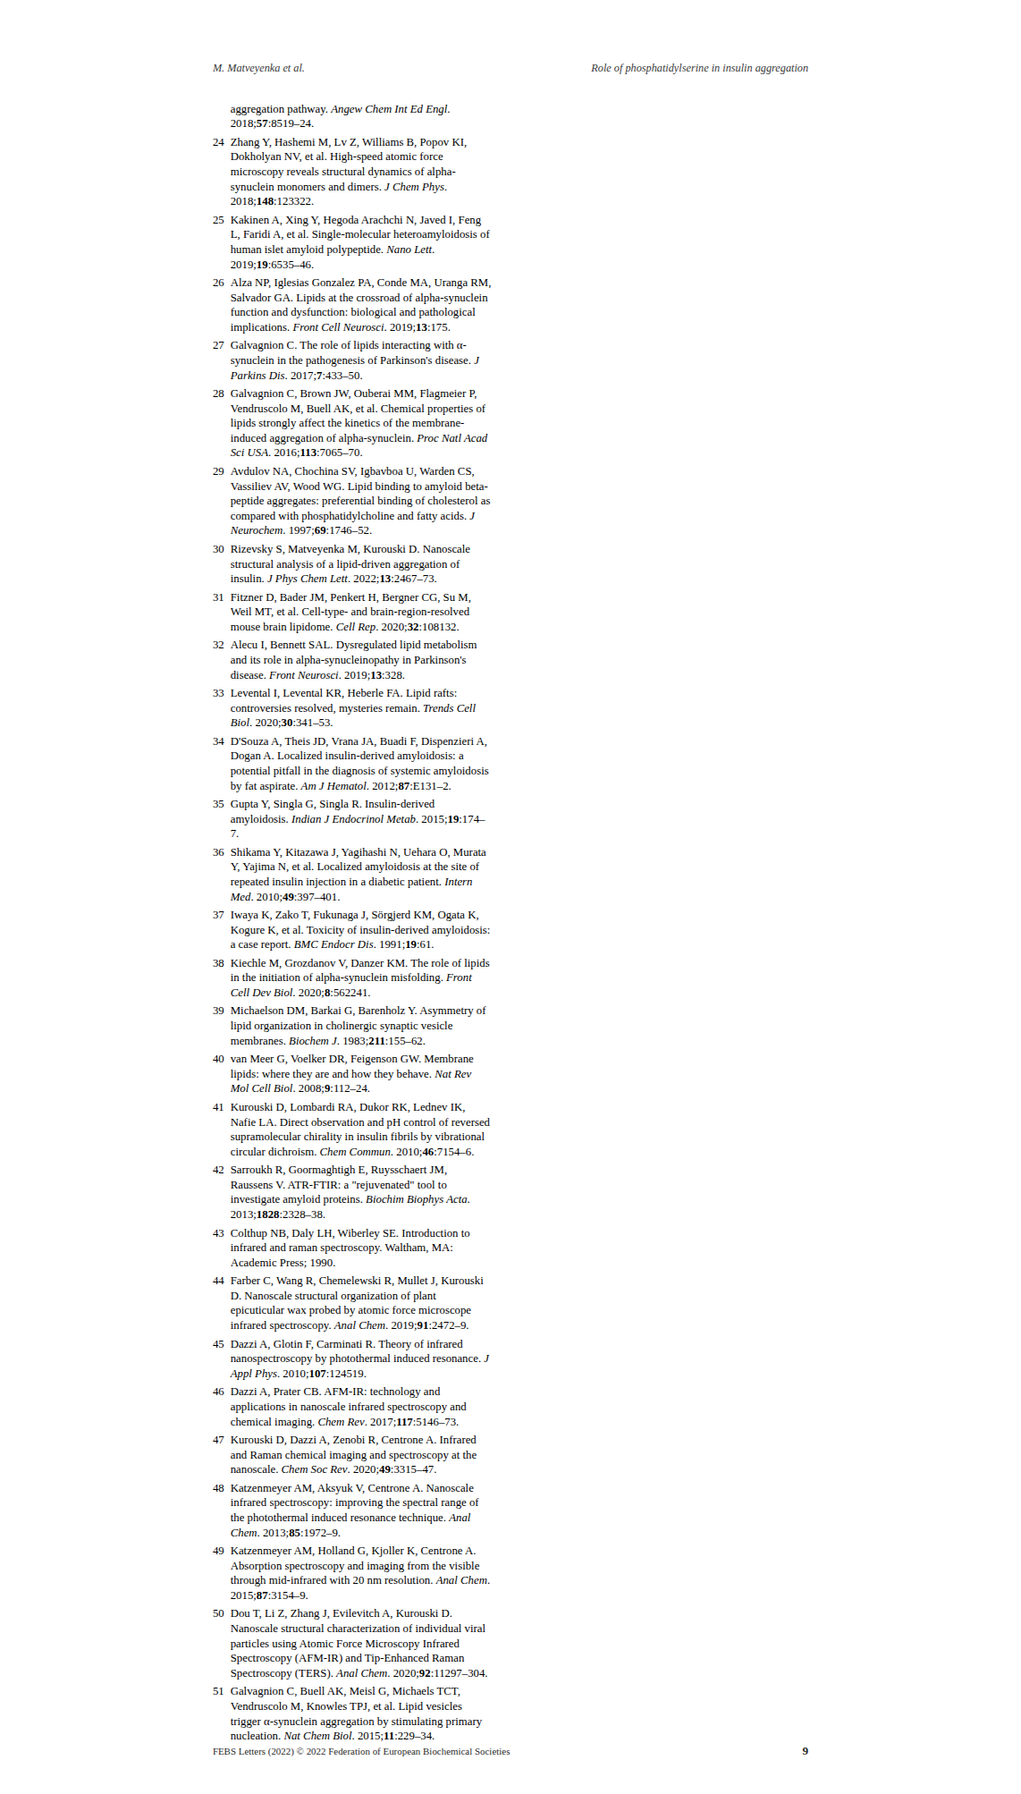M. Matveyenka et al.
Role of phosphatidylserine in insulin aggregation
aggregation pathway. Angew Chem Int Ed Engl. 2018;57:8519–24.
24 Zhang Y, Hashemi M, Lv Z, Williams B, Popov KI, Dokholyan NV, et al. High-speed atomic force microscopy reveals structural dynamics of alpha-synuclein monomers and dimers. J Chem Phys. 2018;148:123322.
25 Kakinen A, Xing Y, Hegoda Arachchi N, Javed I, Feng L, Faridi A, et al. Single-molecular heteroamyloidosis of human islet amyloid polypeptide. Nano Lett. 2019;19:6535–46.
26 Alza NP, Iglesias Gonzalez PA, Conde MA, Uranga RM, Salvador GA. Lipids at the crossroad of alpha-synuclein function and dysfunction: biological and pathological implications. Front Cell Neurosci. 2019;13:175.
27 Galvagnion C. The role of lipids interacting with α-synuclein in the pathogenesis of Parkinson's disease. J Parkins Dis. 2017;7:433–50.
28 Galvagnion C, Brown JW, Ouberai MM, Flagmeier P, Vendruscolo M, Buell AK, et al. Chemical properties of lipids strongly affect the kinetics of the membrane-induced aggregation of alpha-synuclein. Proc Natl Acad Sci USA. 2016;113:7065–70.
29 Avdulov NA, Chochina SV, Igbavboa U, Warden CS, Vassiliev AV, Wood WG. Lipid binding to amyloid beta-peptide aggregates: preferential binding of cholesterol as compared with phosphatidylcholine and fatty acids. J Neurochem. 1997;69:1746–52.
30 Rizevsky S, Matveyenka M, Kurouski D. Nanoscale structural analysis of a lipid-driven aggregation of insulin. J Phys Chem Lett. 2022;13:2467–73.
31 Fitzner D, Bader JM, Penkert H, Bergner CG, Su M, Weil MT, et al. Cell-type- and brain-region-resolved mouse brain lipidome. Cell Rep. 2020;32:108132.
32 Alecu I, Bennett SAL. Dysregulated lipid metabolism and its role in alpha-synucleinopathy in Parkinson's disease. Front Neurosci. 2019;13:328.
33 Levental I, Levental KR, Heberle FA. Lipid rafts: controversies resolved, mysteries remain. Trends Cell Biol. 2020;30:341–53.
34 D'Souza A, Theis JD, Vrana JA, Buadi F, Dispenzieri A, Dogan A. Localized insulin-derived amyloidosis: a potential pitfall in the diagnosis of systemic amyloidosis by fat aspirate. Am J Hematol. 2012;87:E131–2.
35 Gupta Y, Singla G, Singla R. Insulin-derived amyloidosis. Indian J Endocrinol Metab. 2015;19:174–7.
36 Shikama Y, Kitazawa J, Yagihashi N, Uehara O, Murata Y, Yajima N, et al. Localized amyloidosis at the site of repeated insulin injection in a diabetic patient. Intern Med. 2010;49:397–401.
37 Iwaya K, Zako T, Fukunaga J, Sörgjerd KM, Ogata K, Kogure K, et al. Toxicity of insulin-derived amyloidosis: a case report. BMC Endocr Dis. 1991;19:61.
38 Kiechle M, Grozdanov V, Danzer KM. The role of lipids in the initiation of alpha-synuclein misfolding. Front Cell Dev Biol. 2020;8:562241.
39 Michaelson DM, Barkai G, Barenholz Y. Asymmetry of lipid organization in cholinergic synaptic vesicle membranes. Biochem J. 1983;211:155–62.
40van Meer G, Voelker DR, Feigenson GW. Membrane lipids: where they are and how they behave. Nat Rev Mol Cell Biol. 2008;9:112–24.
41 Kurouski D, Lombardi RA, Dukor RK, Lednev IK, Nafie LA. Direct observation and pH control of reversed supramolecular chirality in insulin fibrils by vibrational circular dichroism. Chem Commun. 2010;46:7154–6.
42 Sarroukh R, Goormaghtigh E, Ruysschaert JM, Raussens V. ATR-FTIR: a "rejuvenated" tool to investigate amyloid proteins. Biochim Biophys Acta. 2013;1828:2328–38.
43 Colthup NB, Daly LH, Wiberley SE. Introduction to infrared and raman spectroscopy. Waltham, MA: Academic Press; 1990.
44 Farber C, Wang R, Chemelewski R, Mullet J, Kurouski D. Nanoscale structural organization of plant epicuticular wax probed by atomic force microscope infrared spectroscopy. Anal Chem. 2019;91:2472–9.
45 Dazzi A, Glotin F, Carminati R. Theory of infrared nanospectroscopy by photothermal induced resonance. J Appl Phys. 2010;107:124519.
46 Dazzi A, Prater CB. AFM-IR: technology and applications in nanoscale infrared spectroscopy and chemical imaging. Chem Rev. 2017;117:5146–73.
47 Kurouski D, Dazzi A, Zenobi R, Centrone A. Infrared and Raman chemical imaging and spectroscopy at the nanoscale. Chem Soc Rev. 2020;49:3315–47.
48 Katzenmeyer AM, Aksyuk V, Centrone A. Nanoscale infrared spectroscopy: improving the spectral range of the photothermal induced resonance technique. Anal Chem. 2013;85:1972–9.
49 Katzenmeyer AM, Holland G, Kjoller K, Centrone A. Absorption spectroscopy and imaging from the visible through mid-infrared with 20 nm resolution. Anal Chem. 2015;87:3154–9.
50 Dou T, Li Z, Zhang J, Evilevitch A, Kurouski D. Nanoscale structural characterization of individual viral particles using Atomic Force Microscopy Infrared Spectroscopy (AFM-IR) and Tip-Enhanced Raman Spectroscopy (TERS). Anal Chem. 2020;92:11297–304.
51 Galvagnion C, Buell AK, Meisl G, Michaels TCT, Vendruscolo M, Knowles TPJ, et al. Lipid vesicles trigger α-synuclein aggregation by stimulating primary nucleation. Nat Chem Biol. 2015;11:229–34.
FEBS Letters (2022) © 2022 Federation of European Biochemical Societies
9